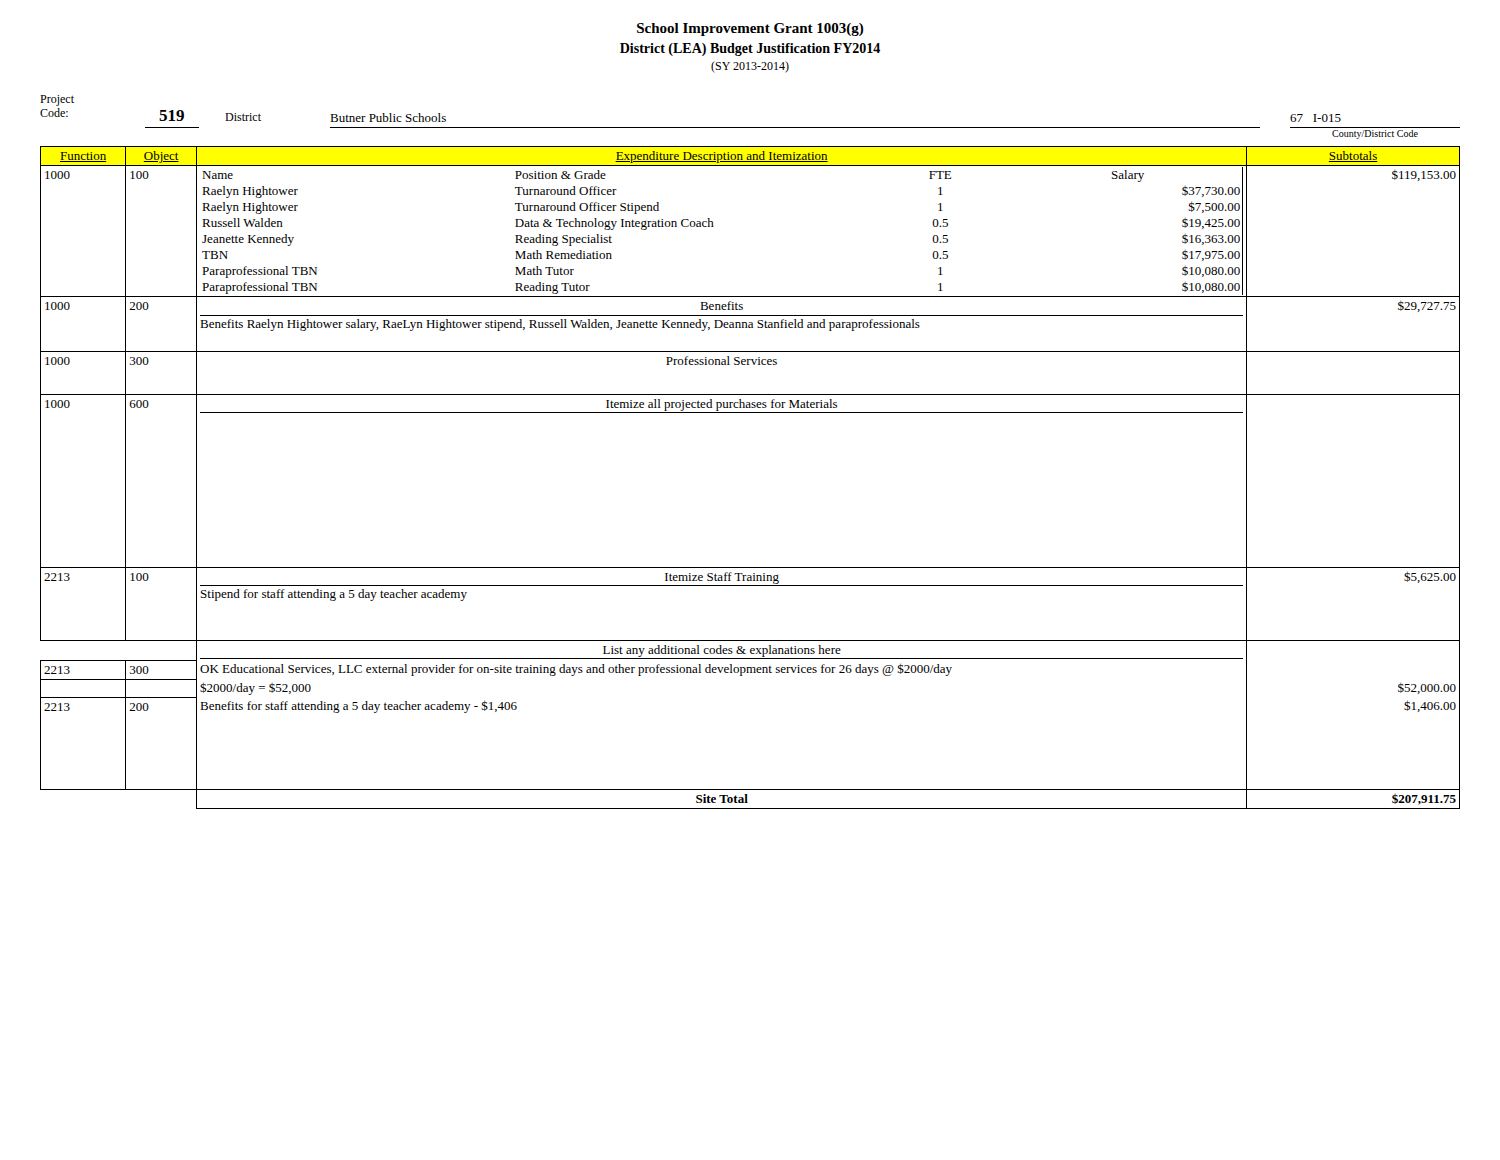School Improvement Grant 1003(g)
District (LEA) Budget Justification FY2014
(SY 2013-2014)
Project
Code:
519
District
Butner Public Schools
67 I-015
County/District Code
| Function | Object | Expenditure Description and Itemization | Subtotals |
| --- | --- | --- | --- |
| 1000 | 100 | / Name / Position & Grade / FTE / Salary / / Raelyn Hightower / Turnaround Officer / 1 / $37,730.00 / / Raelyn Hightower / Turnaround Officer Stipend / 1 / $7,500.00 / / Russell Walden / Data & Technology Integration Coach / 0.5 / $19,425.00 / / Jeanette Kennedy / Reading Specialist / 0.5 / $16,363.00 / / TBN / Math Remediation / 0.5 / $17,975.00 / / Paraprofessional TBN / Math Tutor / 1 / $10,080.00 / / Paraprofessional TBN / Reading Tutor / 1 / $10,080.00 / | $119,153.00 |
| 1000 | 200 | Benefits Benefits Raelyn Hightower salary, RaeLyn Hightower stipend, Russell Walden, Jeanette Kennedy, Deanna Stanfield and paraprofessionals | $29,727.75 |
| 1000 | 300 | Professional Services | |
| 1000 | 600 | Itemize all projected purchases for Materials | |
| 2213 | 100 | Itemize Staff Training Stipend for staff attending a 5 day teacher academy | $5,625.00 |
| | | List any additional codes & explanations here | |
| 2213 | 300 | OK Educational Services, LLC external provider for on-site training days and other professional development services for 26 days @ $2000/day | |
| | | $2000/day = $52,000 | $52,000.00 |
| 2213 | 200 | Benefits for staff attending a 5 day teacher academy - $1,406 | $1,406.00 |
| | | Site Total | $207,911.75 |